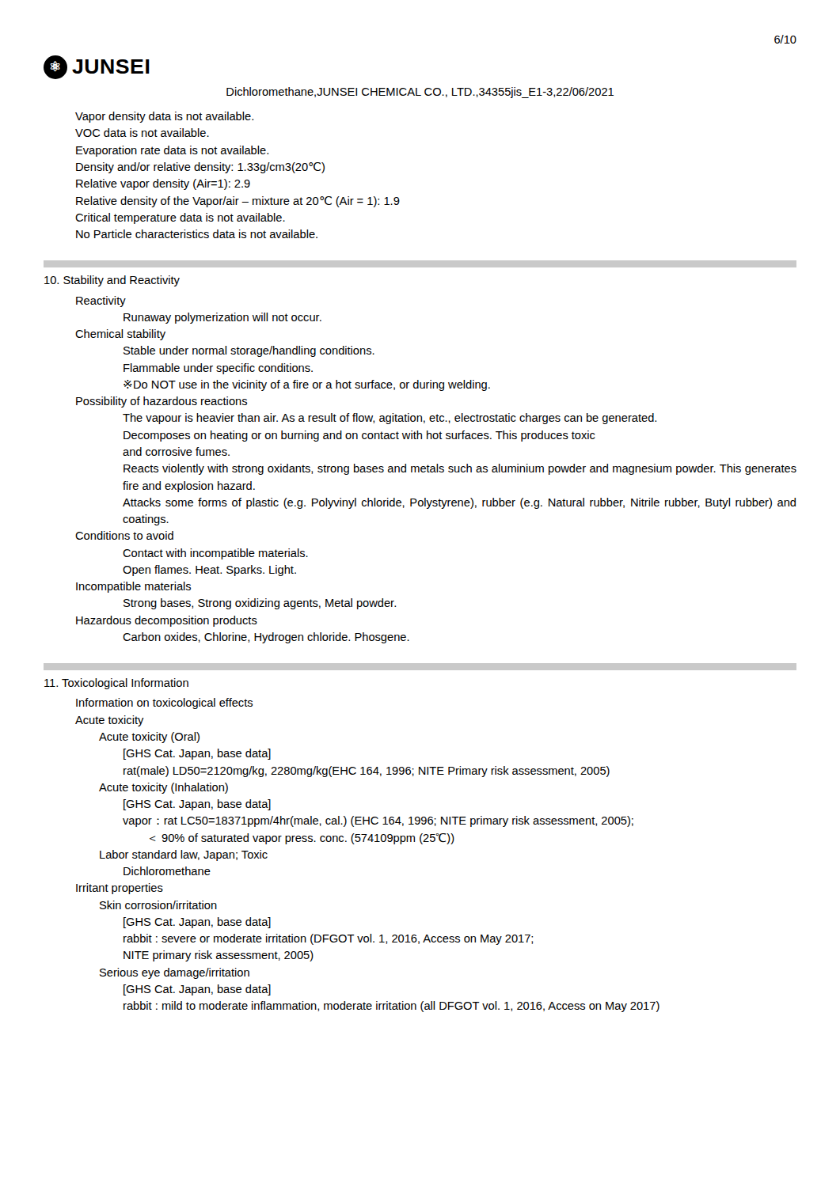6/10
⚛JUNSEI
Dichloromethane,JUNSEI CHEMICAL CO., LTD.,34355jis_E1-3,22/06/2021
Vapor density data is not available.
VOC data is not available.
Evaporation rate data is not available.
Density and/or relative density: 1.33g/cm3(20℃)
Relative vapor density (Air=1): 2.9
Relative density of the Vapor/air – mixture at 20℃ (Air = 1): 1.9
Critical temperature data is not available.
No Particle characteristics data is not available.
10. Stability and Reactivity
Reactivity
Runaway polymerization will not occur.
Chemical stability
Stable under normal storage/handling conditions.
Flammable under specific conditions.
※Do NOT use in the vicinity of a fire or a hot surface, or during welding.
Possibility of hazardous reactions
The vapour is heavier than air. As a result of flow, agitation, etc., electrostatic charges can be generated.
Decomposes on heating or on burning and on contact with hot surfaces. This produces toxic
and corrosive fumes.
Reacts violently with strong oxidants, strong bases and metals such as aluminium powder and magnesium powder. This generates fire and explosion hazard.
Attacks some forms of plastic (e.g. Polyvinyl chloride, Polystyrene), rubber (e.g. Natural rubber, Nitrile rubber, Butyl rubber) and coatings.
Conditions to avoid
Contact with incompatible materials.
Open flames. Heat. Sparks. Light.
Incompatible materials
Strong bases, Strong oxidizing agents, Metal powder.
Hazardous decomposition products
Carbon oxides, Chlorine, Hydrogen chloride. Phosgene.
11. Toxicological Information
Information on toxicological effects
Acute toxicity
Acute toxicity (Oral)
[GHS Cat. Japan, base data]
rat(male) LD50=2120mg/kg, 2280mg/kg(EHC 164, 1996; NITE Primary risk assessment, 2005)
Acute toxicity (Inhalation)
[GHS Cat. Japan, base data]
vapor：rat LC50=18371ppm/4hr(male, cal.) (EHC 164, 1996; NITE primary risk assessment, 2005);
＜ 90% of saturated vapor press. conc. (574109ppm (25℃))
Labor standard law, Japan; Toxic
Dichloromethane
Irritant properties
Skin corrosion/irritation
[GHS Cat. Japan, base data]
rabbit : severe or moderate irritation (DFGOT vol. 1, 2016, Access on May 2017;
NITE primary risk assessment, 2005)
Serious eye damage/irritation
[GHS Cat. Japan, base data]
rabbit : mild to moderate inflammation, moderate irritation (all DFGOT vol. 1, 2016, Access on May 2017)